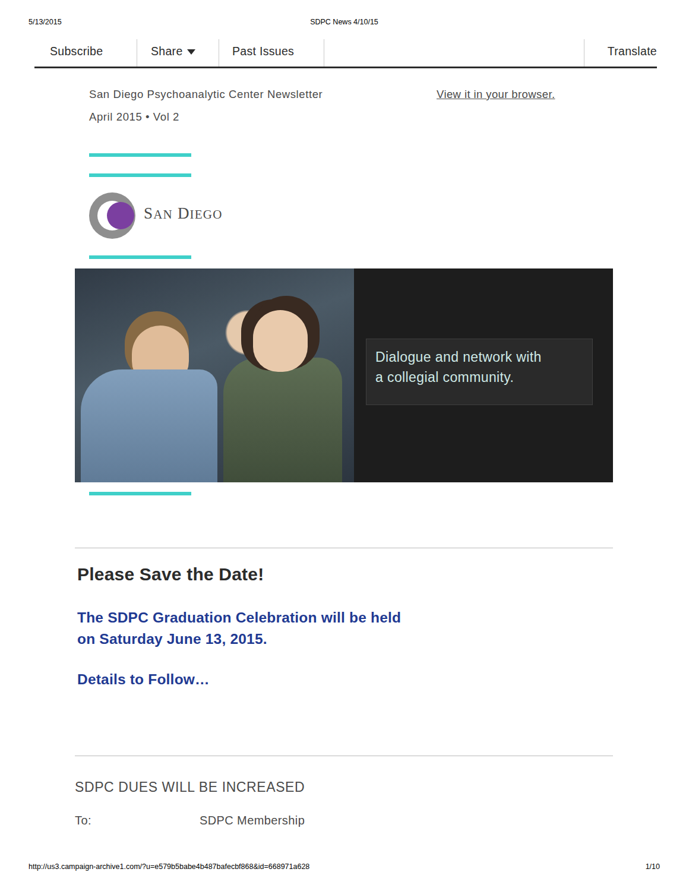5/13/2015 SDPC News 4/10/15
Subscribe Share Past Issues Translate
San Diego Psychoanalytic Center Newsletter
April 2015 • Vol 2
View it in your browser.
SAN DIEGO
Dialogue and network with
a collegial community.
Please Save the Date!
The SDPC Graduation Celebration will be held
on Saturday June 13, 2015.
Details to Follow…
SDPC DUES WILL BE INCREASED
To:
SDPC Membership
http://us3.campaign-archive1.com/?u=e579b5babe4b487bafecbf868&id=668971a628 1/10